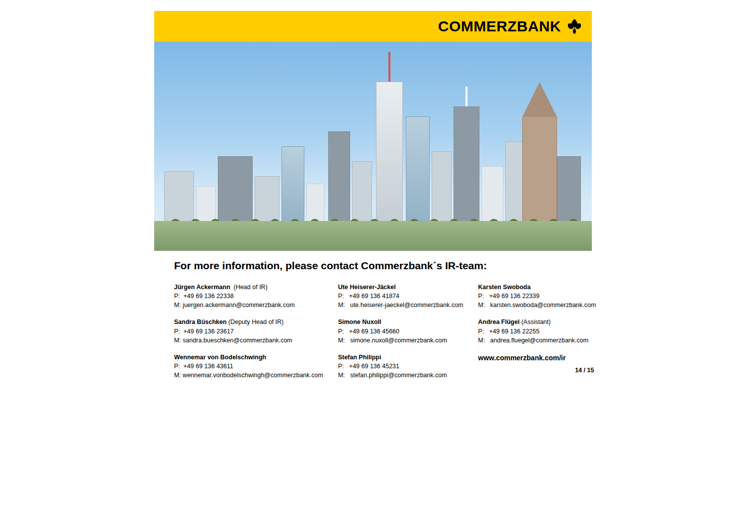COMMERZBANK
For more information, please contact Commerzbank´s IR-team:
Jürgen Ackermann (Head of IR)
P: +49 69 136 22338
M: juergen.ackermann@commerzbank.com
Sandra Büschken (Deputy Head of IR)
P: +49 69 136 23617
M: sandra.bueschken@commerzbank.com
Wennemar von Bodelschwingh
P: +49 69 136 43611
M: wennemar.vonbodelschwingh@commerzbank.com
Ute Heiserer-Jäckel
P: +49 69 136 41874
M: ute.heiserer-jaeckel@commerzbank.com
Simone Nuxoll
P: +49 69 136 45660
M: simone.nuxoll@commerzbank.com
Stefan Philippi
P: +49 69 136 45231
M: stefan.philippi@commerzbank.com
Karsten Swoboda
P: +49 69 136 22339
M: karsten.swoboda@commerzbank.com
Andrea Flügel (Assistant)
P: +49 69 136 22255
M: andrea.fluegel@commerzbank.com
www.commerzbank.com/ir
14 / 15